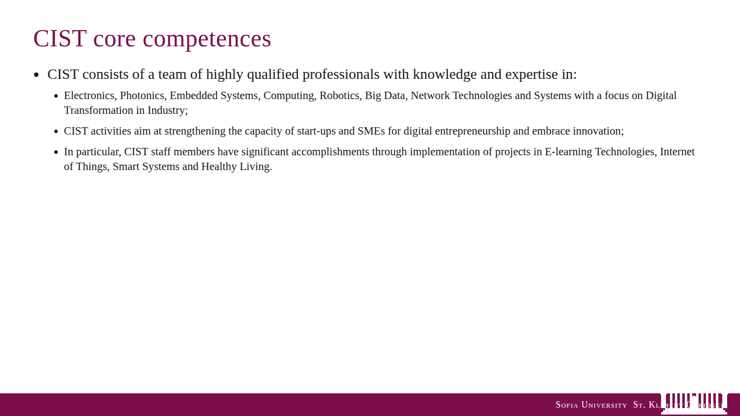CIST core competences
CIST consists of a team of highly qualified professionals with knowledge and expertise in:
Electronics, Photonics, Embedded Systems, Computing, Robotics, Big Data, Network Technologies and Systems with a focus on Digital Transformation in Industry;
CIST activities aim at strengthening the capacity of start-ups and SMEs for digital entrepreneurship and embrace innovation;
In particular, CIST staff members have significant accomplishments through implementation of projects in E-learning Technologies, Internet of Things, Smart Systems and Healthy Living.
Sofia University St. Kliment Ohridski